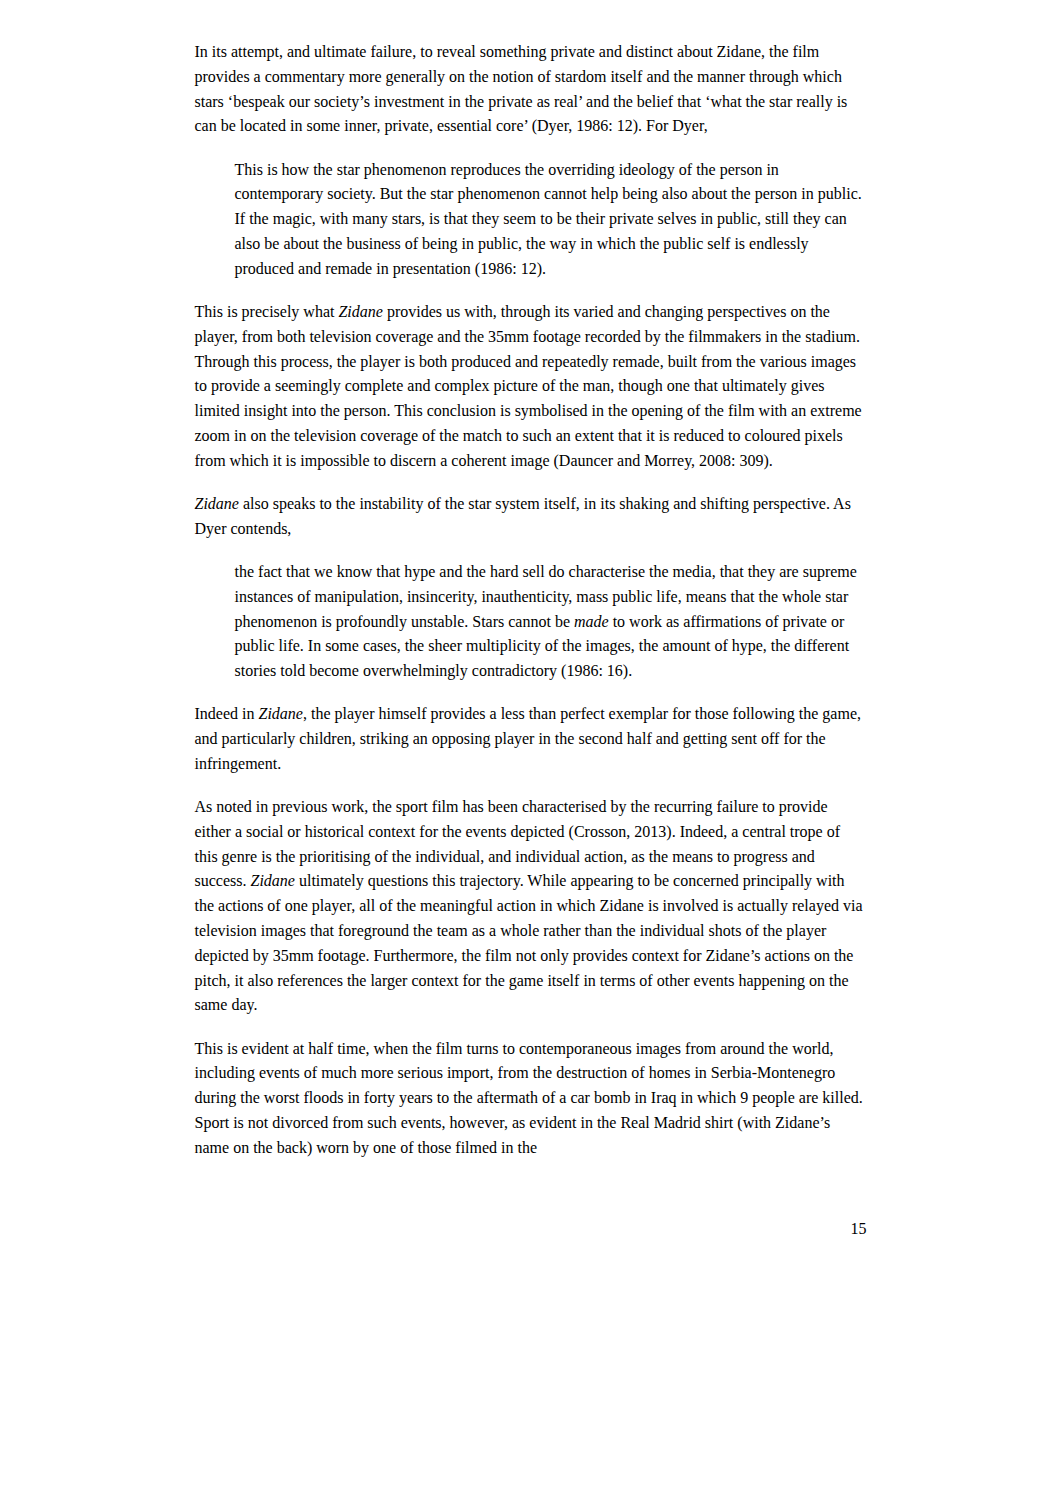In its attempt, and ultimate failure, to reveal something private and distinct about Zidane, the film provides a commentary more generally on the notion of stardom itself and the manner through which stars ‘bespeak our society’s investment in the private as real’ and the belief that ‘what the star really is can be located in some inner, private, essential core’ (Dyer, 1986: 12). For Dyer,
This is how the star phenomenon reproduces the overriding ideology of the person in contemporary society. But the star phenomenon cannot help being also about the person in public. If the magic, with many stars, is that they seem to be their private selves in public, still they can also be about the business of being in public, the way in which the public self is endlessly produced and remade in presentation (1986: 12).
This is precisely what Zidane provides us with, through its varied and changing perspectives on the player, from both television coverage and the 35mm footage recorded by the filmmakers in the stadium. Through this process, the player is both produced and repeatedly remade, built from the various images to provide a seemingly complete and complex picture of the man, though one that ultimately gives limited insight into the person. This conclusion is symbolised in the opening of the film with an extreme zoom in on the television coverage of the match to such an extent that it is reduced to coloured pixels from which it is impossible to discern a coherent image (Dauncer and Morrey, 2008: 309).
Zidane also speaks to the instability of the star system itself, in its shaking and shifting perspective. As Dyer contends,
the fact that we know that hype and the hard sell do characterise the media, that they are supreme instances of manipulation, insincerity, inauthenticity, mass public life, means that the whole star phenomenon is profoundly unstable. Stars cannot be made to work as affirmations of private or public life. In some cases, the sheer multiplicity of the images, the amount of hype, the different stories told become overwhelmingly contradictory (1986: 16).
Indeed in Zidane, the player himself provides a less than perfect exemplar for those following the game, and particularly children, striking an opposing player in the second half and getting sent off for the infringement.
As noted in previous work, the sport film has been characterised by the recurring failure to provide either a social or historical context for the events depicted (Crosson, 2013). Indeed, a central trope of this genre is the prioritising of the individual, and individual action, as the means to progress and success. Zidane ultimately questions this trajectory. While appearing to be concerned principally with the actions of one player, all of the meaningful action in which Zidane is involved is actually relayed via television images that foreground the team as a whole rather than the individual shots of the player depicted by 35mm footage. Furthermore, the film not only provides context for Zidane’s actions on the pitch, it also references the larger context for the game itself in terms of other events happening on the same day.
This is evident at half time, when the film turns to contemporaneous images from around the world, including events of much more serious import, from the destruction of homes in Serbia-Montenegro during the worst floods in forty years to the aftermath of a car bomb in Iraq in which 9 people are killed. Sport is not divorced from such events, however, as evident in the Real Madrid shirt (with Zidane’s name on the back) worn by one of those filmed in the
15